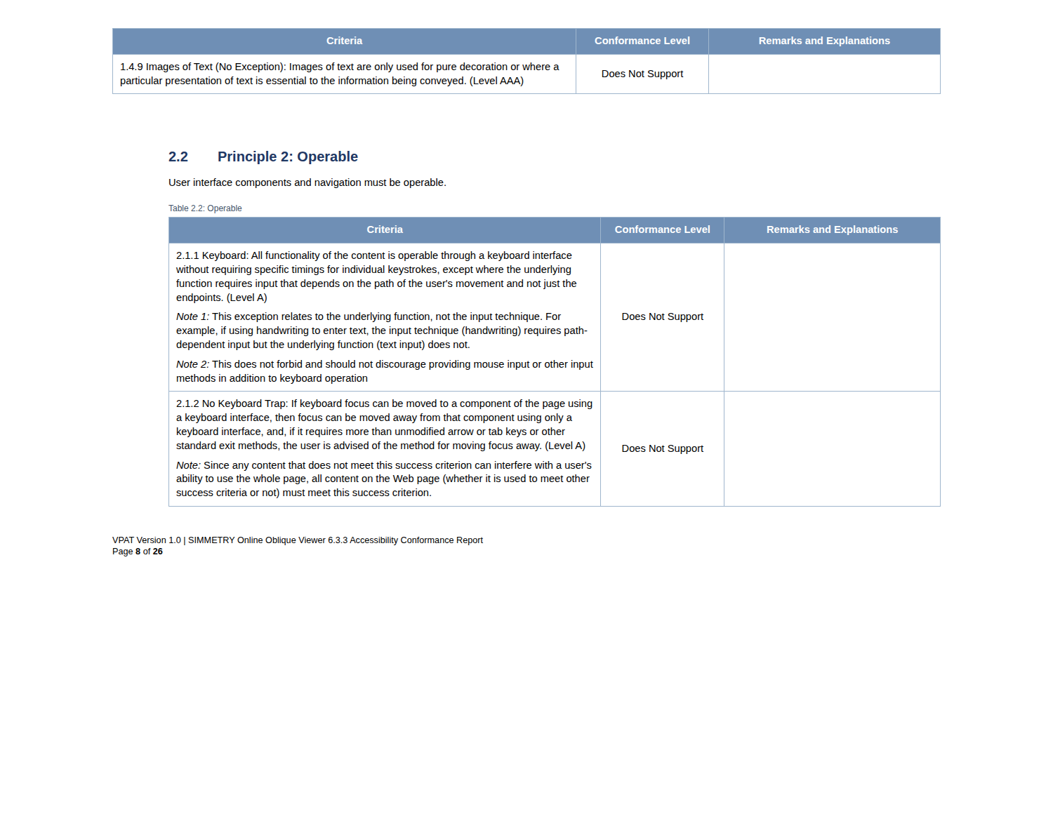| Criteria | Conformance Level | Remarks and Explanations |
| --- | --- | --- |
| 1.4.9 Images of Text (No Exception): Images of text are only used for pure decoration or where a particular presentation of text is essential to the information being conveyed. (Level AAA) | Does Not Support | |
2.2 Principle 2: Operable
User interface components and navigation must be operable.
Table 2.2: Operable
| Criteria | Conformance Level | Remarks and Explanations |
| --- | --- | --- |
| 2.1.1 Keyboard: All functionality of the content is operable through a keyboard interface without requiring specific timings for individual keystrokes, except where the underlying function requires input that depends on the path of the user's movement and not just the endpoints. (Level A) Note 1: This exception relates to the underlying function, not the input technique. For example, if using handwriting to enter text, the input technique (handwriting) requires path-dependent input but the underlying function (text input) does not. Note 2: This does not forbid and should not discourage providing mouse input or other input methods in addition to keyboard operation | Does Not Support | |
| 2.1.2 No Keyboard Trap: If keyboard focus can be moved to a component of the page using a keyboard interface, then focus can be moved away from that component using only a keyboard interface, and, if it requires more than unmodified arrow or tab keys or other standard exit methods, the user is advised of the method for moving focus away. (Level A) Note: Since any content that does not meet this success criterion can interfere with a user's ability to use the whole page, all content on the Web page (whether it is used to meet other success criteria or not) must meet this success criterion. | Does Not Support | |
VPAT Version 1.0 | SIMMETRY Online Oblique Viewer 6.3.3 Accessibility Conformance Report
Page 8 of 26